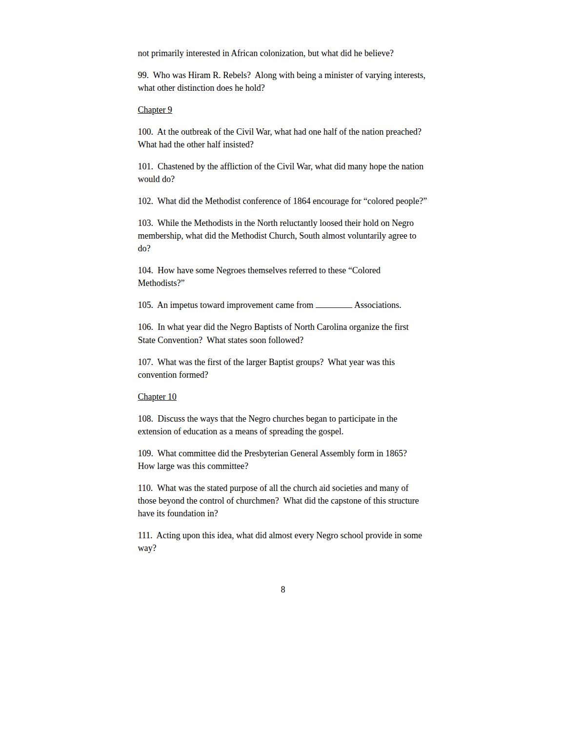not primarily interested in African colonization, but what did he believe?
99. Who was Hiram R. Rebels? Along with being a minister of varying interests, what other distinction does he hold?
Chapter 9
100. At the outbreak of the Civil War, what had one half of the nation preached? What had the other half insisted?
101. Chastened by the affliction of the Civil War, what did many hope the nation would do?
102. What did the Methodist conference of 1864 encourage for “colored people?”
103. While the Methodists in the North reluctantly loosed their hold on Negro membership, what did the Methodist Church, South almost voluntarily agree to do?
104. How have some Negroes themselves referred to these “Colored Methodists?”
105. An impetus toward improvement came from Associations.
106. In what year did the Negro Baptists of North Carolina organize the first State Convention? What states soon followed?
107. What was the first of the larger Baptist groups? What year was this convention formed?
Chapter 10
108. Discuss the ways that the Negro churches began to participate in the extension of education as a means of spreading the gospel.
109. What committee did the Presbyterian General Assembly form in 1865? How large was this committee?
110. What was the stated purpose of all the church aid societies and many of those beyond the control of churchmen? What did the capstone of this structure have its foundation in?
111. Acting upon this idea, what did almost every Negro school provide in some way?
8